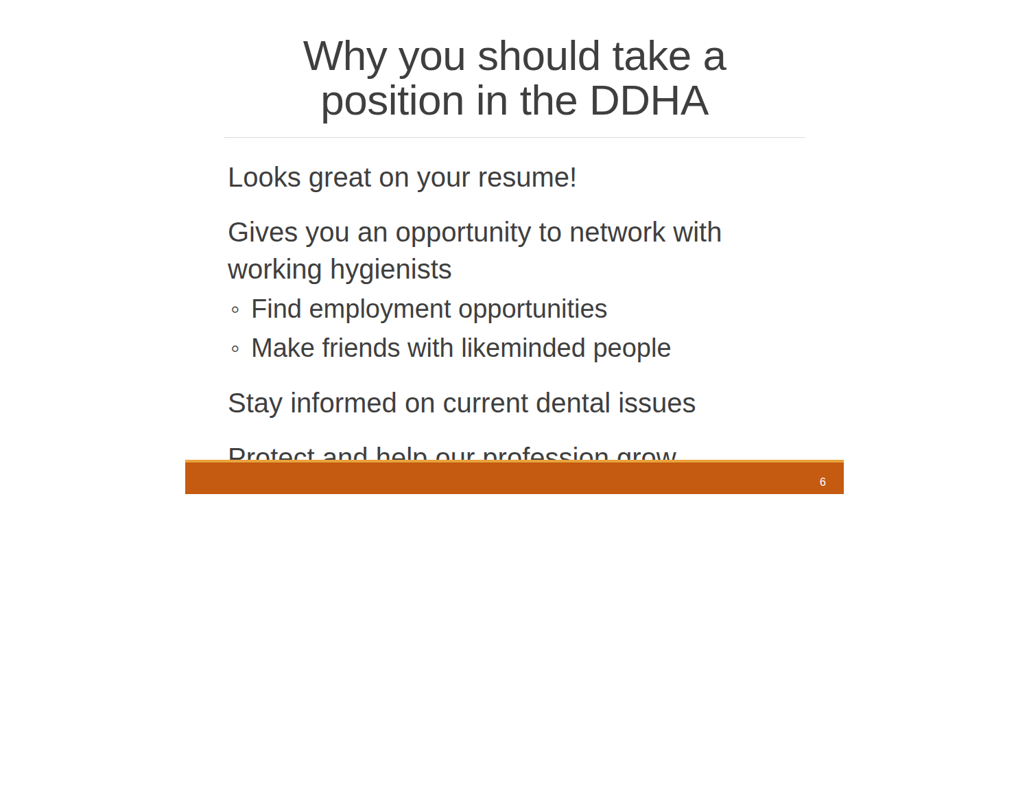Why you should take a position in the DDHA
Looks great on your resume!
Gives you an opportunity to network with working hygienists
Find employment opportunities
Make friends with likeminded people
Stay informed on current dental issues
Protect and help our profession grow
6